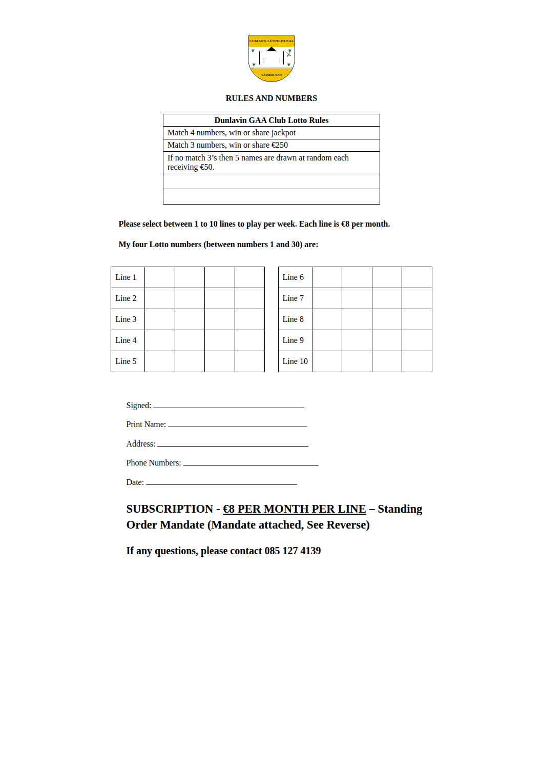CUMANN LÚTHCHLEAS GAEL DÚN LUÁIN
TÁIMÍD ANN
❦ ❦ ❦ ❦ ⚔
RULES AND NUMBERS
| Dunlavin GAA Club Lotto Rules |
| --- |
| Match 4 numbers, win or share jackpot |
| Match 3 numbers, win or share €250 |
| If no match 3’s then 5 names are drawn at random each receiving €50. |
Please select between 1 to 10 lines to play per week. Each line is €8 per month.
My four Lotto numbers (between numbers 1 and 30) are:
| Line 1 | | | | |
| Line 2 | | | | |
| Line 3 | | | | |
| Line 4 | | | | |
| Line 5 | | | | |
| Line 6 | | | | |
| Line 7 | | | | |
| Line 8 | | | | |
| Line 9 | | | | |
| Line 10 | | | | |
Signed:
Print Name:
Address:
Phone Numbers:
Date:
SUBSCRIPTION - €8 PER MONTH PER LINE – Standing Order Mandate (Mandate attached, See Reverse)
If any questions, please contact 085 127 4139